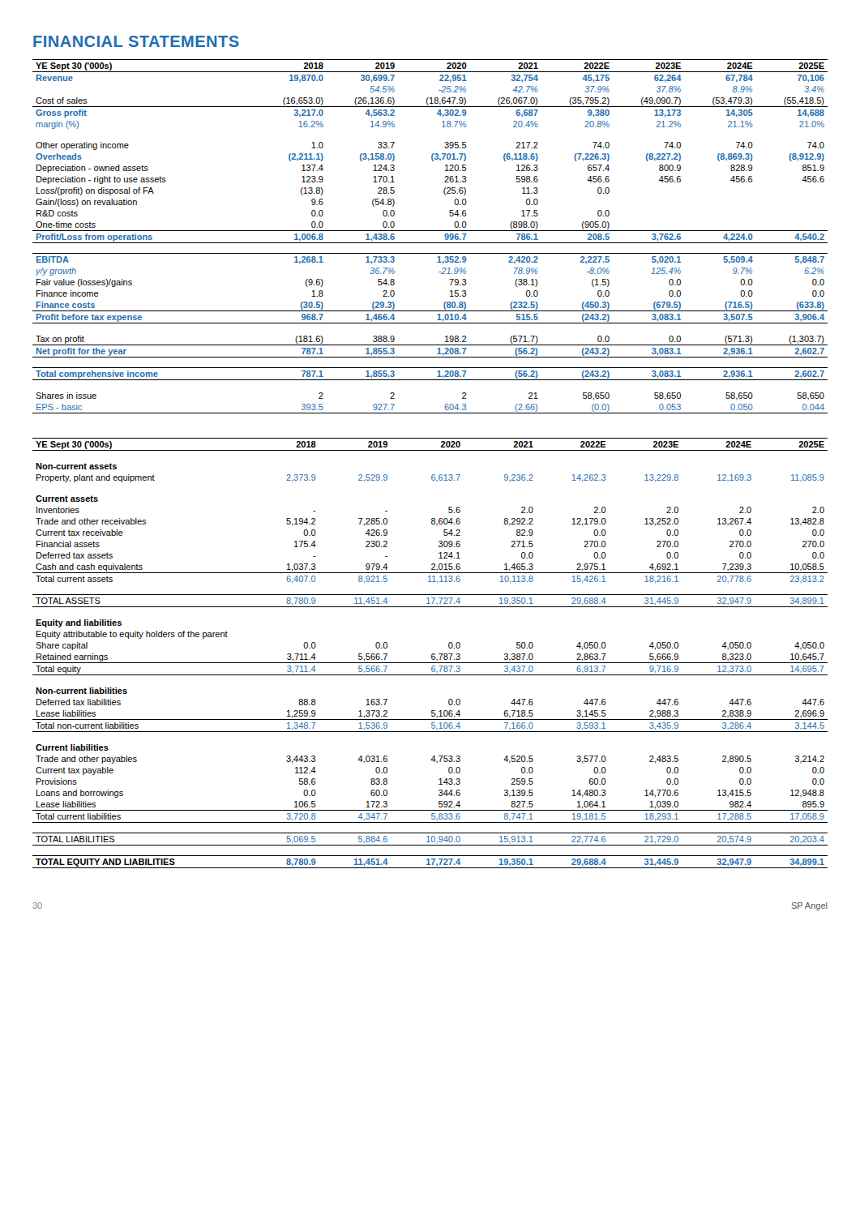FINANCIAL STATEMENTS
| YE Sept 30 ('000s) | 2018 | 2019 | 2020 | 2021 | 2022E | 2023E | 2024E | 2025E |
| --- | --- | --- | --- | --- | --- | --- | --- | --- |
| Revenue | 19,870.0 | 30,699.7 | 22,951 | 32,754 | 45,175 | 62,264 | 67,784 | 70,106 |
| | | 54.5% | -25.2% | 42.7% | 37.9% | 37.8% | 8.9% | 3.4% |
| Cost of sales | (16,653.0) | (26,136.6) | (18,647.9) | (26,067.0) | (35,795.2) | (49,090.7) | (53,479.3) | (55,418.5) |
| Gross profit | 3,217.0 | 4,563.2 | 4,302.9 | 6,687 | 9,380 | 13,173 | 14,305 | 14,688 |
| margin (%) | 16.2% | 14.9% | 18.7% | 20.4% | 20.8% | 21.2% | 21.1% | 21.0% |
| Other operating income | 1.0 | 33.7 | 395.5 | 217.2 | 74.0 | 74.0 | 74.0 | 74.0 |
| Overheads | (2,211.1) | (3,158.0) | (3,701.7) | (6,118.6) | (7,226.3) | (8,227.2) | (8,869.3) | (8,912.9) |
| Depreciation - owned assets | 137.4 | 124.3 | 120.5 | 126.3 | 657.4 | 800.9 | 828.9 | 851.9 |
| Depreciation - right to use assets | 123.9 | 170.1 | 261.3 | 598.6 | 456.6 | 456.6 | 456.6 | 456.6 |
| Loss/(profit) on disposal of FA | (13.8) | 28.5 | (25.6) | 11.3 | 0.0 | | | |
| Gain/(loss) on revaluation | 9.6 | (54.8) | 0.0 | 0.0 | | | | |
| R&D costs | 0.0 | 0.0 | 54.6 | 17.5 | 0.0 | | | |
| One-time costs | 0.0 | 0.0 | 0.0 | (898.0) | (905.0) | | | |
| Profit/Loss from operations | 1,006.8 | 1,438.6 | 996.7 | 786.1 | 208.5 | 3,762.6 | 4,224.0 | 4,540.2 |
| EBITDA | 1,268.1 | 1,733.3 | 1,352.9 | 2,420.2 | 2,227.5 | 5,020.1 | 5,509.4 | 5,848.7 |
| y/y growth | | 36.7% | -21.9% | 78.9% | -8.0% | 125.4% | 9.7% | 6.2% |
| Fair value (losses)/gains | (9.6) | 54.8 | 79.3 | (38.1) | (1.5) | 0.0 | 0.0 | 0.0 |
| Finance income | 1.8 | 2.0 | 15.3 | 0.0 | 0.0 | 0.0 | 0.0 | 0.0 |
| Finance costs | (30.5) | (29.3) | (80.8) | (232.5) | (450.3) | (679.5) | (716.5) | (633.8) |
| Profit before tax expense | 968.7 | 1,466.4 | 1,010.4 | 515.5 | (243.2) | 3,083.1 | 3,507.5 | 3,906.4 |
| Tax on profit | (181.6) | 388.9 | 198.2 | (571.7) | 0.0 | 0.0 | (571.3) | (1,303.7) |
| Net profit for the year | 787.1 | 1,855.3 | 1,208.7 | (56.2) | (243.2) | 3,083.1 | 2,936.1 | 2,602.7 |
| Total comprehensive income | 787.1 | 1,855.3 | 1,208.7 | (56.2) | (243.2) | 3,083.1 | 2,936.1 | 2,602.7 |
| Shares in issue | 2 | 2 | 2 | 21 | 58,650 | 58,650 | 58,650 | 58,650 |
| EPS - basic | 393.5 | 927.7 | 604.3 | (2.66) | (0.0) | 0.053 | 0.050 | 0.044 |
| YE Sept 30 ('000s) | 2018 | 2019 | 2020 | 2021 | 2022E | 2023E | 2024E | 2025E |
| --- | --- | --- | --- | --- | --- | --- | --- | --- |
| Non-current assets | |
| Property, plant and equipment | 2,373.9 | 2,529.9 | 6,613.7 | 9,236.2 | 14,262.3 | 13,229.8 | 12,169.3 | 11,085.9 |
| Current assets | |
| Inventories | - | - | 5.6 | 2.0 | 2.0 | 2.0 | 2.0 | 2.0 |
| Trade and other receivables | 5,194.2 | 7,285.0 | 8,604.6 | 8,292.2 | 12,179.0 | 13,252.0 | 13,267.4 | 13,482.8 |
| Current tax receivable | 0.0 | 426.9 | 54.2 | 82.9 | 0.0 | 0.0 | 0.0 | 0.0 |
| Financial assets | 175.4 | 230.2 | 309.6 | 271.5 | 270.0 | 270.0 | 270.0 | 270.0 |
| Deferred tax assets | - | - | 124.1 | 0.0 | 0.0 | 0.0 | 0.0 | 0.0 |
| Cash and cash equivalents | 1,037.3 | 979.4 | 2,015.6 | 1,465.3 | 2,975.1 | 4,692.1 | 7,239.3 | 10,058.5 |
| Total current assets | 6,407.0 | 8,921.5 | 11,113.6 | 10,113.8 | 15,426.1 | 18,216.1 | 20,778.6 | 23,813.2 |
| TOTAL ASSETS | 8,780.9 | 11,451.4 | 17,727.4 | 19,350.1 | 29,688.4 | 31,445.9 | 32,947.9 | 34,899.1 |
| Equity and liabilities | |
| Equity attributable to equity holders of the parent | |
| Share capital | 0.0 | 0.0 | 0.0 | 50.0 | 4,050.0 | 4,050.0 | 4,050.0 | 4,050.0 |
| Retained earnings | 3,711.4 | 5,566.7 | 6,787.3 | 3,387.0 | 2,863.7 | 5,666.9 | 8,323.0 | 10,645.7 |
| Total equity | 3,711.4 | 5,566.7 | 6,787.3 | 3,437.0 | 6,913.7 | 9,716.9 | 12,373.0 | 14,695.7 |
| Non-current liabilities | |
| Deferred tax liabilities | 88.8 | 163.7 | 0.0 | 447.6 | 447.6 | 447.6 | 447.6 | 447.6 |
| Lease liabilities | 1,259.9 | 1,373.2 | 5,106.4 | 6,718.5 | 3,145.5 | 2,988.3 | 2,838.9 | 2,696.9 |
| Total non-current liabilities | 1,348.7 | 1,536.9 | 5,106.4 | 7,166.0 | 3,593.1 | 3,435.9 | 3,286.4 | 3,144.5 |
| Current liabilities | |
| Trade and other payables | 3,443.3 | 4,031.6 | 4,753.3 | 4,520.5 | 3,577.0 | 2,483.5 | 2,890.5 | 3,214.2 |
| Current tax payable | 112.4 | 0.0 | 0.0 | 0.0 | 0.0 | 0.0 | 0.0 | 0.0 |
| Provisions | 58.6 | 83.8 | 143.3 | 259.5 | 60.0 | 0.0 | 0.0 | 0.0 |
| Loans and borrowings | 0.0 | 60.0 | 344.6 | 3,139.5 | 14,480.3 | 14,770.6 | 13,415.5 | 12,948.8 |
| Lease liabilities | 106.5 | 172.3 | 592.4 | 827.5 | 1,064.1 | 1,039.0 | 982.4 | 895.9 |
| Total current liabilities | 3,720.8 | 4,347.7 | 5,833.6 | 8,747.1 | 19,181.5 | 18,293.1 | 17,288.5 | 17,058.9 |
| TOTAL LIABILITIES | 5,069.5 | 5,884.6 | 10,940.0 | 15,913.1 | 22,774.6 | 21,729.0 | 20,574.9 | 20,203.4 |
| TOTAL EQUITY AND LIABILITIES | 8,780.9 | 11,451.4 | 17,727.4 | 19,350.1 | 29,688.4 | 31,445.9 | 32,947.9 | 34,899.1 |
30 SP Angel